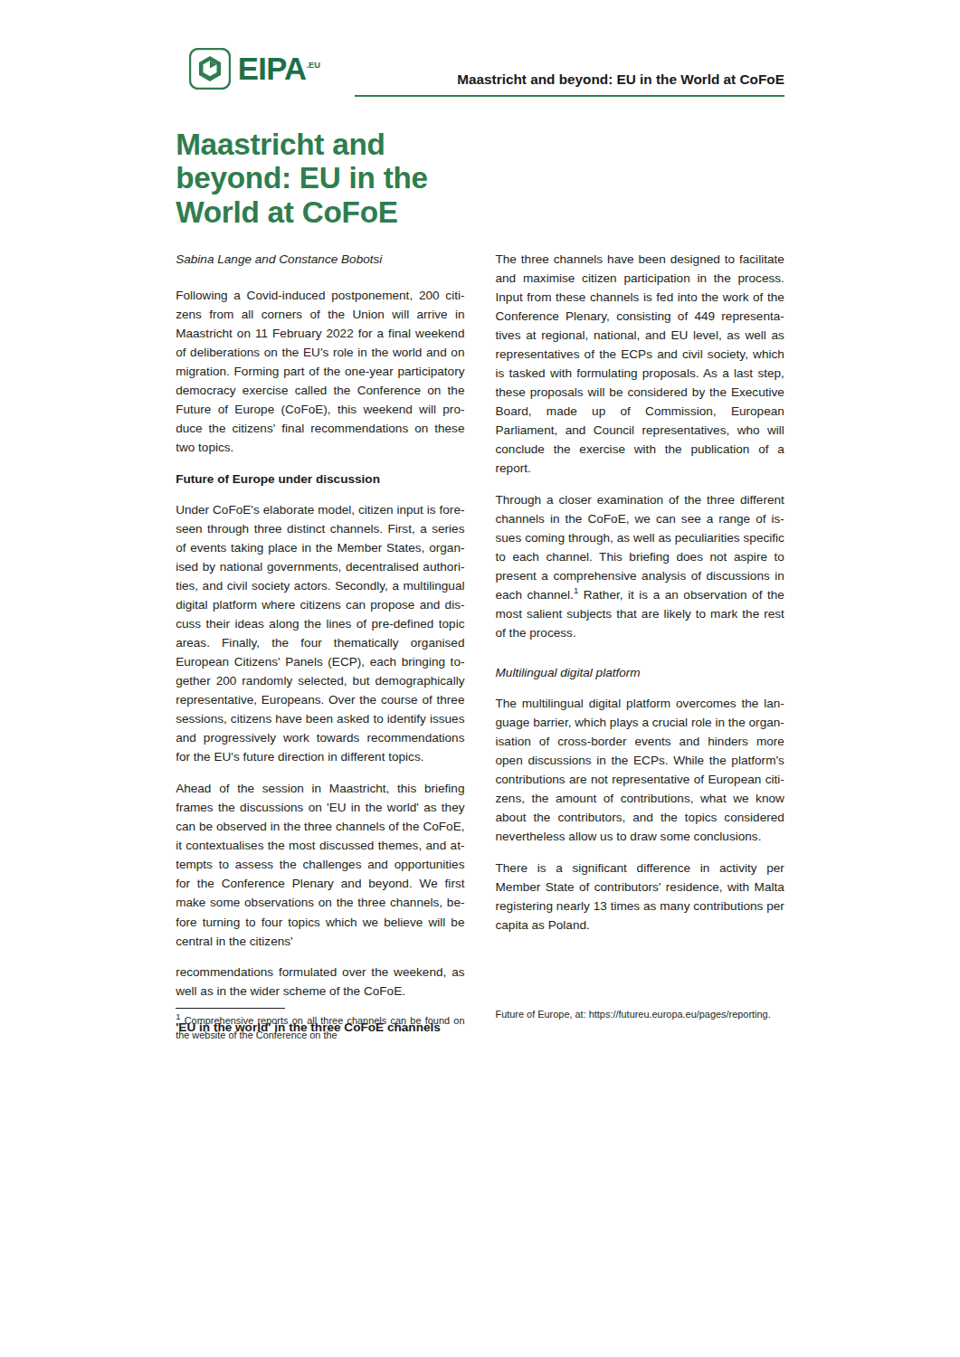EIPA.EU
Maastricht and beyond: EU in the World at CoFoE
Maastricht and
beyond: EU in the
World at CoFoE
Sabina Lange and Constance Bobotsi
Following a Covid-induced postponement, 200 citizens from all corners of the Union will arrive in Maastricht on 11 February 2022 for a final weekend of deliberations on the EU's role in the world and on migration. Forming part of the one-year participatory democracy exercise called the Conference on the Future of Europe (CoFoE), this weekend will produce the citizens' final recommendations on these two topics.
Future of Europe under discussion
Under CoFoE's elaborate model, citizen input is foreseen through three distinct channels. First, a series of events taking place in the Member States, organised by national governments, decentralised authorities, and civil society actors. Secondly, a multilingual digital platform where citizens can propose and discuss their ideas along the lines of pre-defined topic areas. Finally, the four thematically organised European Citizens' Panels (ECP), each bringing together 200 randomly selected, but demographically representative, Europeans. Over the course of three sessions, citizens have been asked to identify issues and progressively work towards recommendations for the EU's future direction in different topics.
Ahead of the session in Maastricht, this briefing frames the discussions on 'EU in the world' as they can be observed in the three channels of the CoFoE, it contextualises the most discussed themes, and attempts to assess the challenges and opportunities for the Conference Plenary and beyond. We first make some observations on the three channels, before turning to four topics which we believe will be central in the citizens'
recommendations formulated over the weekend, as well as in the wider scheme of the CoFoE.
'EU in the world' in the three CoFoE channels
The three channels have been designed to facilitate and maximise citizen participation in the process. Input from these channels is fed into the work of the Conference Plenary, consisting of 449 representatives at regional, national, and EU level, as well as representatives of the ECPs and civil society, which is tasked with formulating proposals. As a last step, these proposals will be considered by the Executive Board, made up of Commission, European Parliament, and Council representatives, who will conclude the exercise with the publication of a report.
Through a closer examination of the three different channels in the CoFoE, we can see a range of issues coming through, as well as peculiarities specific to each channel. This briefing does not aspire to present a comprehensive analysis of discussions in each channel.1 Rather, it is a an observation of the most salient subjects that are likely to mark the rest of the process.
Multilingual digital platform
The multilingual digital platform overcomes the language barrier, which plays a crucial role in the organisation of cross-border events and hinders more open discussions in the ECPs. While the platform's contributions are not representative of European citizens, the amount of contributions, what we know about the contributors, and the topics considered nevertheless allow us to draw some conclusions.
There is a significant difference in activity per Member State of contributors' residence, with Malta registering nearly 13 times as many contributions per capita as Poland.
1 Comprehensive reports on all three channels can be found on the website of the Conference on the
Future of Europe, at: https://futureu.europa.eu/pages/reporting.